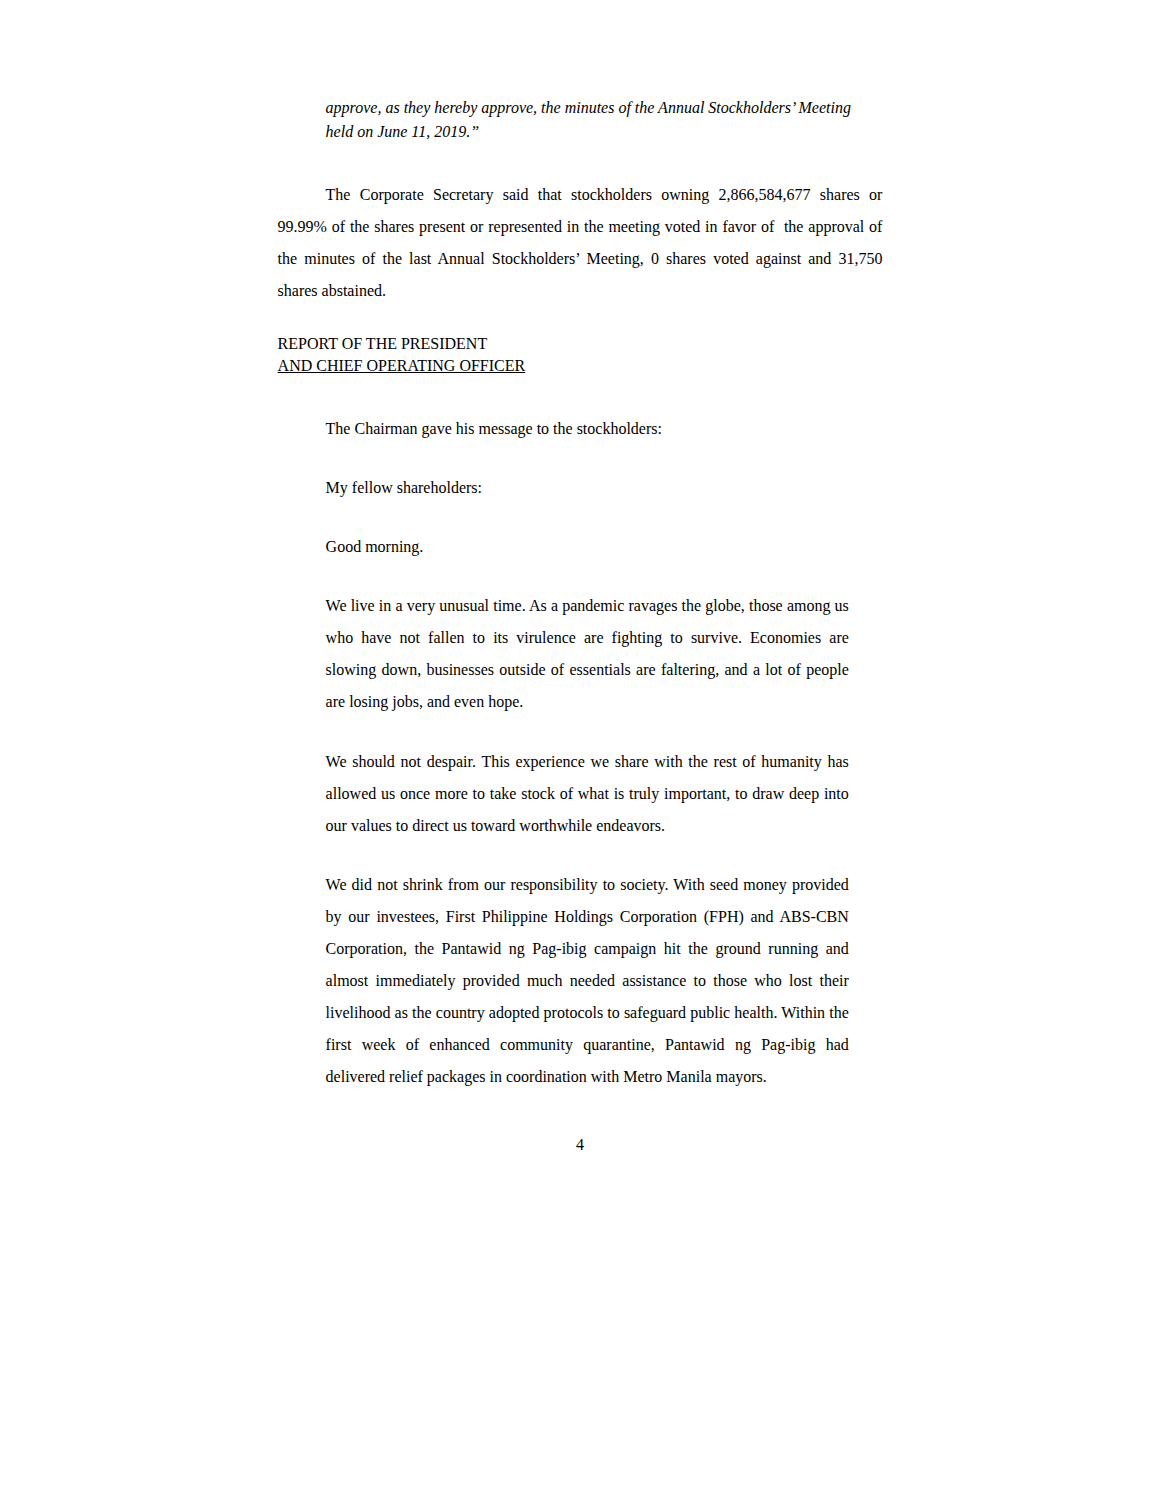approve, as they hereby approve, the minutes of the Annual Stockholders’ Meeting held on June 11, 2019.”
The Corporate Secretary said that stockholders owning 2,866,584,677 shares or 99.99% of the shares present or represented in the meeting voted in favor of the approval of the minutes of the last Annual Stockholders’ Meeting, 0 shares voted against and 31,750 shares abstained.
REPORT OF THE PRESIDENT
AND CHIEF OPERATING OFFICER
The Chairman gave his message to the stockholders:
My fellow shareholders:
Good morning.
We live in a very unusual time. As a pandemic ravages the globe, those among us who have not fallen to its virulence are fighting to survive. Economies are slowing down, businesses outside of essentials are faltering, and a lot of people are losing jobs, and even hope.
We should not despair. This experience we share with the rest of humanity has allowed us once more to take stock of what is truly important, to draw deep into our values to direct us toward worthwhile endeavors.
We did not shrink from our responsibility to society. With seed money provided by our investees, First Philippine Holdings Corporation (FPH) and ABS-CBN Corporation, the Pantawid ng Pag-ibig campaign hit the ground running and almost immediately provided much needed assistance to those who lost their livelihood as the country adopted protocols to safeguard public health. Within the first week of enhanced community quarantine, Pantawid ng Pag-ibig had delivered relief packages in coordination with Metro Manila mayors.
4